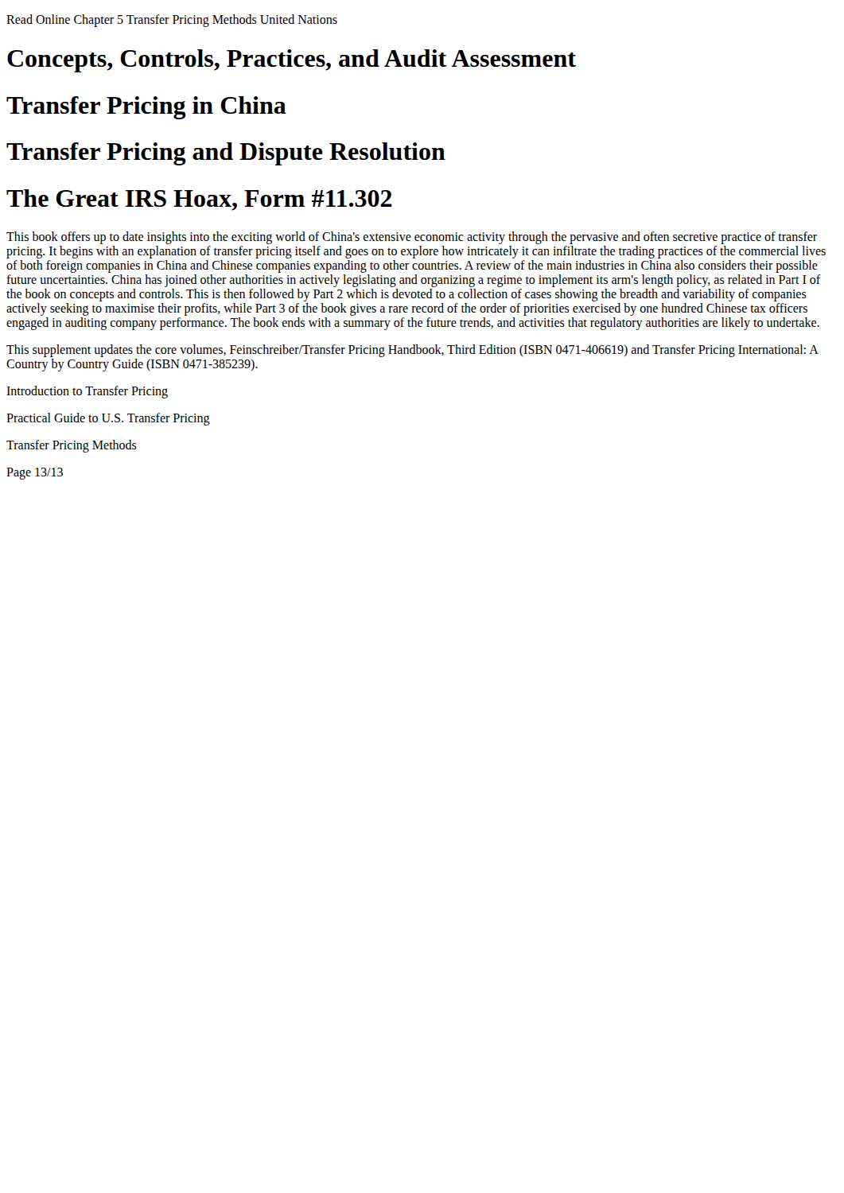Read Online Chapter 5 Transfer Pricing Methods United Nations
Concepts, Controls, Practices, and Audit Assessment
Transfer Pricing in China
Transfer Pricing and Dispute Resolution
The Great IRS Hoax, Form #11.302
This book offers up to date insights into the exciting world of China's extensive economic activity through the pervasive and often secretive practice of transfer pricing. It begins with an explanation of transfer pricing itself and goes on to explore how intricately it can infiltrate the trading practices of the commercial lives of both foreign companies in China and Chinese companies expanding to other countries. A review of the main industries in China also considers their possible future uncertainties. China has joined other authorities in actively legislating and organizing a regime to implement its arm's length policy, as related in Part I of the book on concepts and controls. This is then followed by Part 2 which is devoted to a collection of cases showing the breadth and variability of companies actively seeking to maximise their profits, while Part 3 of the book gives a rare record of the order of priorities exercised by one hundred Chinese tax officers engaged in auditing company performance. The book ends with a summary of the future trends, and activities that regulatory authorities are likely to undertake.
This supplement updates the core volumes, Feinschreiber/Transfer Pricing Handbook, Third Edition (ISBN 0471-406619) and Transfer Pricing International: A Country by Country Guide (ISBN 0471-385239).
Introduction to Transfer Pricing
Practical Guide to U.S. Transfer Pricing
Transfer Pricing Methods
Page 13/13